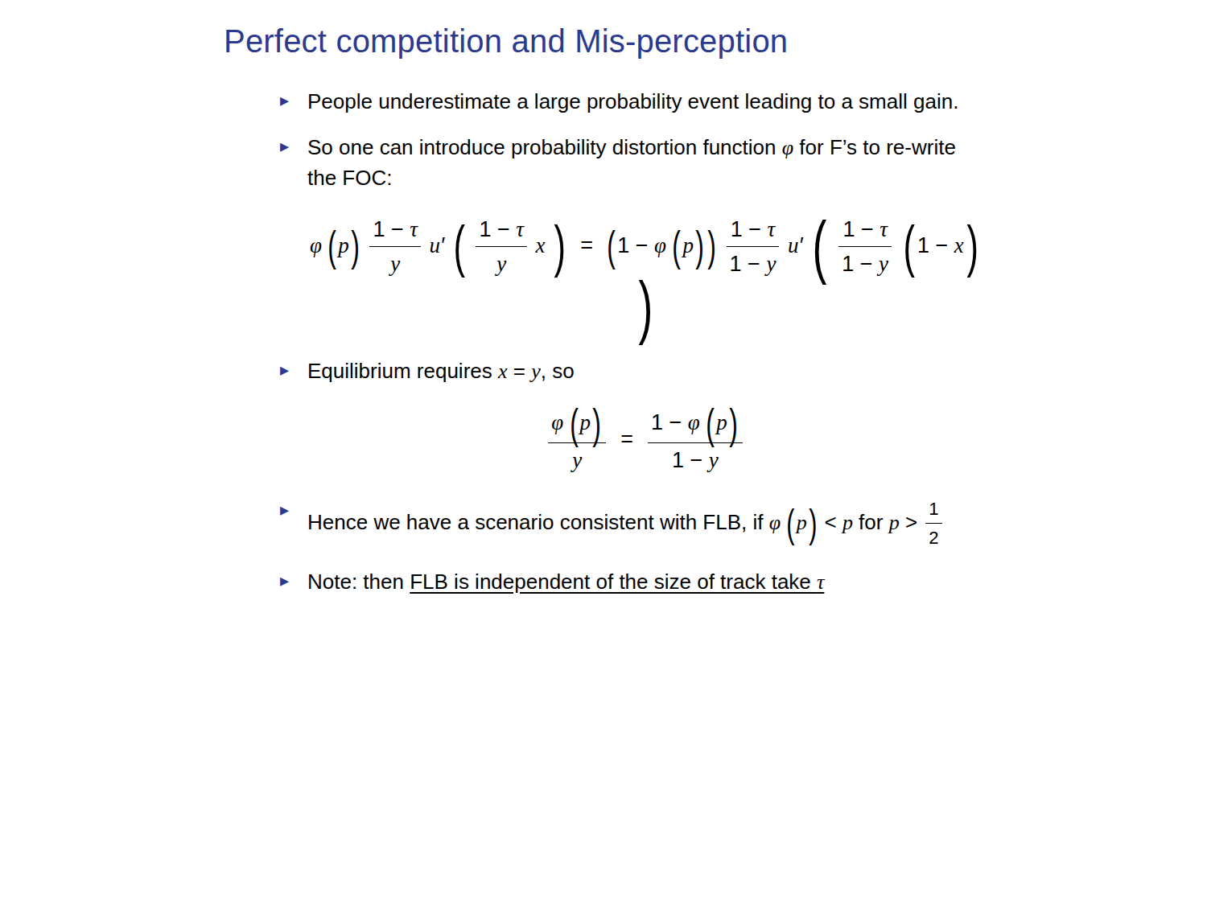Perfect competition and Mis-perception
People underestimate a large probability event leading to a small gain.
So one can introduce probability distortion function φ for F’s to re-write the FOC:
φ (p) 1 − τ y u′ ( 1 − τ y x ) = (1 − φ (p)) 1 − τ 1 − y u′ ( 1 − τ 1 − y (1 − x) )
Equilibrium requires x = y, so
φ (p) y = 1 − φ (p) 1 − y
Hence we have a scenario consistent with FLB, if φ (p) < p for p > 1 2
Note: then FLB is independent of the size of track take τ